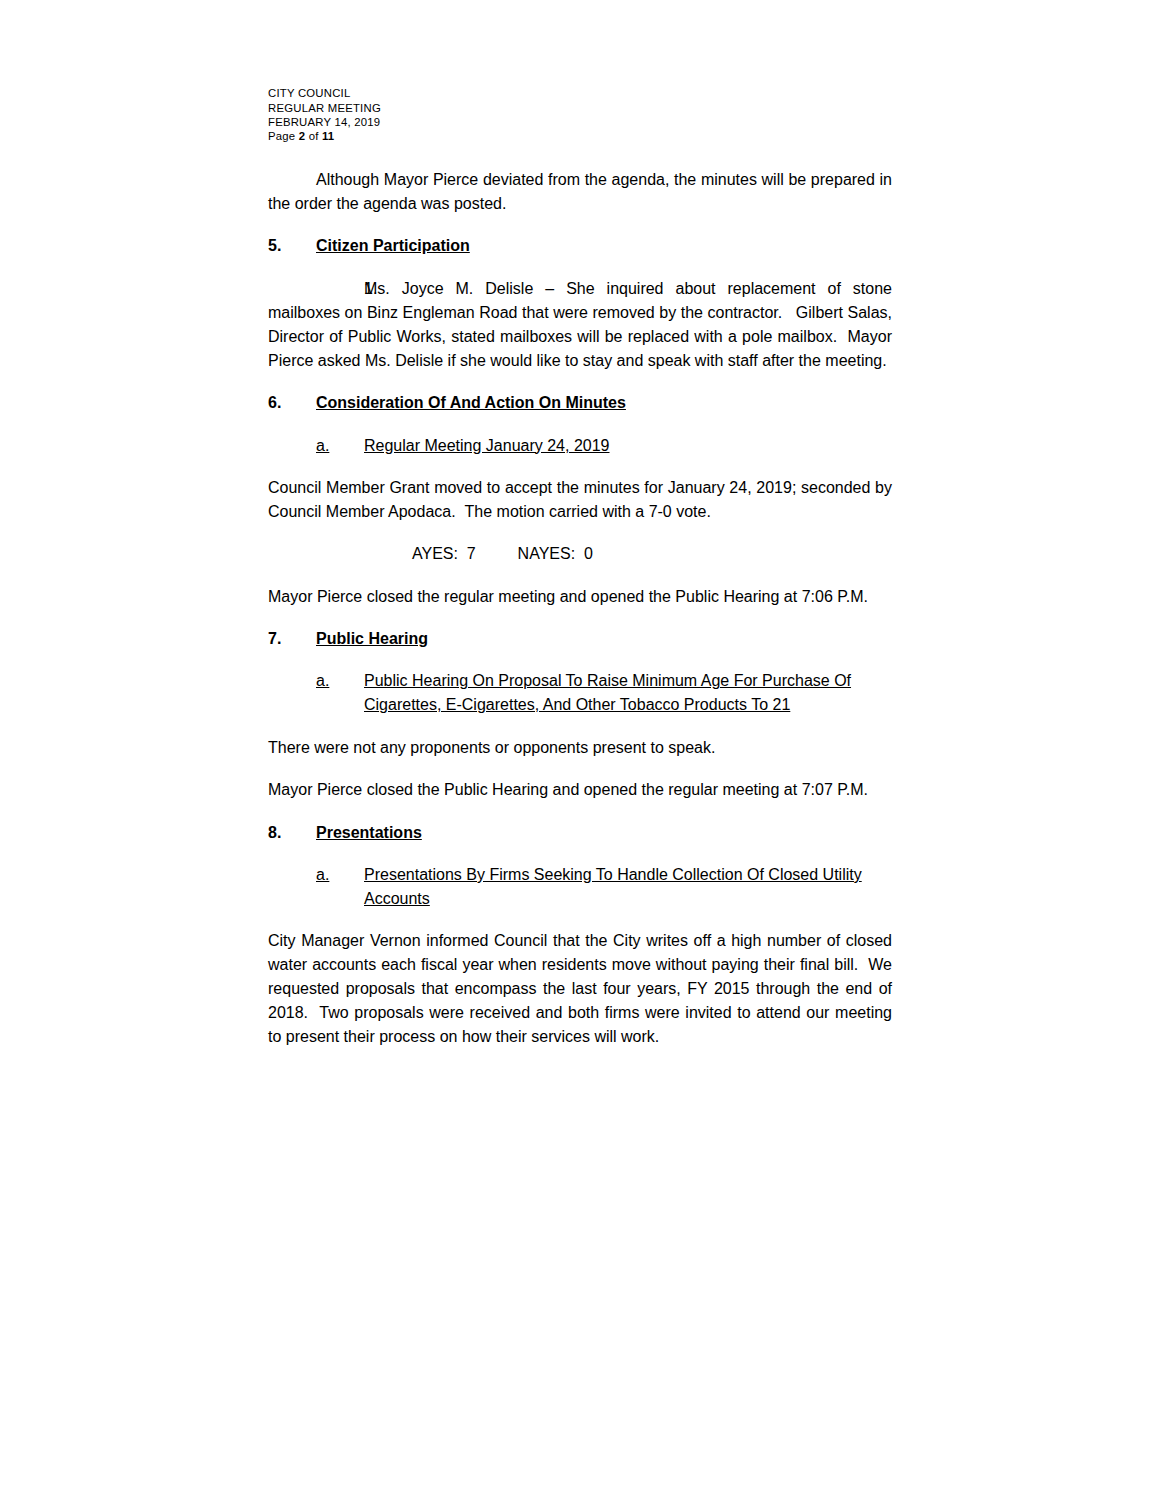CITY COUNCIL
REGULAR MEETING
FEBRUARY 14, 2019
Page 2 of 11
Although Mayor Pierce deviated from the agenda, the minutes will be prepared in the order the agenda was posted.
5. Citizen Participation
1. Ms. Joyce M. Delisle – She inquired about replacement of stone mailboxes on Binz Engleman Road that were removed by the contractor. Gilbert Salas, Director of Public Works, stated mailboxes will be replaced with a pole mailbox. Mayor Pierce asked Ms. Delisle if she would like to stay and speak with staff after the meeting.
6. Consideration Of And Action On Minutes
a. Regular Meeting January 24, 2019
Council Member Grant moved to accept the minutes for January 24, 2019; seconded by Council Member Apodaca. The motion carried with a 7-0 vote.
AYES: 7 NAYES: 0
Mayor Pierce closed the regular meeting and opened the Public Hearing at 7:06 P.M.
7. Public Hearing
a. Public Hearing On Proposal To Raise Minimum Age For Purchase Of Cigarettes, E-Cigarettes, And Other Tobacco Products To 21
There were not any proponents or opponents present to speak.
Mayor Pierce closed the Public Hearing and opened the regular meeting at 7:07 P.M.
8. Presentations
a. Presentations By Firms Seeking To Handle Collection Of Closed Utility Accounts
City Manager Vernon informed Council that the City writes off a high number of closed water accounts each fiscal year when residents move without paying their final bill. We requested proposals that encompass the last four years, FY 2015 through the end of 2018. Two proposals were received and both firms were invited to attend our meeting to present their process on how their services will work.